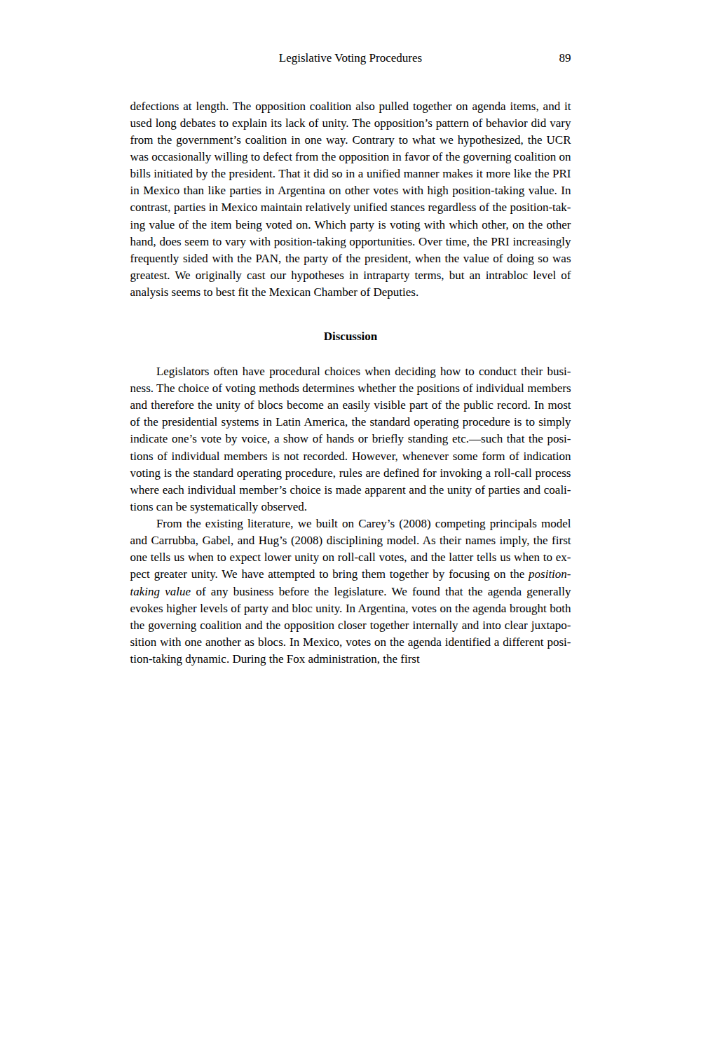Legislative Voting Procedures 89
defections at length. The opposition coalition also pulled together on agenda items, and it used long debates to explain its lack of unity. The opposition’s pattern of behavior did vary from the government’s coalition in one way. Contrary to what we hypothesized, the UCR was occasionally willing to defect from the opposition in favor of the governing coalition on bills initiated by the president. That it did so in a unified manner makes it more like the PRI in Mexico than like parties in Argentina on other votes with high position-taking value. In contrast, parties in Mexico maintain relatively unified stances regardless of the position-taking value of the item being voted on. Which party is voting with which other, on the other hand, does seem to vary with position-taking opportunities. Over time, the PRI increasingly frequently sided with the PAN, the party of the president, when the value of doing so was greatest. We originally cast our hypotheses in intraparty terms, but an intrabloc level of analysis seems to best fit the Mexican Chamber of Deputies.
Discussion
Legislators often have procedural choices when deciding how to conduct their business. The choice of voting methods determines whether the positions of individual members and therefore the unity of blocs become an easily visible part of the public record. In most of the presidential systems in Latin America, the standard operating procedure is to simply indicate one’s vote by voice, a show of hands or briefly standing etc.—such that the positions of individual members is not recorded. However, whenever some form of indication voting is the standard operating procedure, rules are defined for invoking a roll-call process where each individual member’s choice is made apparent and the unity of parties and coalitions can be systematically observed.
From the existing literature, we built on Carey’s (2008) competing principals model and Carrubba, Gabel, and Hug’s (2008) disciplining model. As their names imply, the first one tells us when to expect lower unity on roll-call votes, and the latter tells us when to expect greater unity. We have attempted to bring them together by focusing on the position-taking value of any business before the legislature. We found that the agenda generally evokes higher levels of party and bloc unity. In Argentina, votes on the agenda brought both the governing coalition and the opposition closer together internally and into clear juxtaposition with one another as blocs. In Mexico, votes on the agenda identified a different position-taking dynamic. During the Fox administration, the first